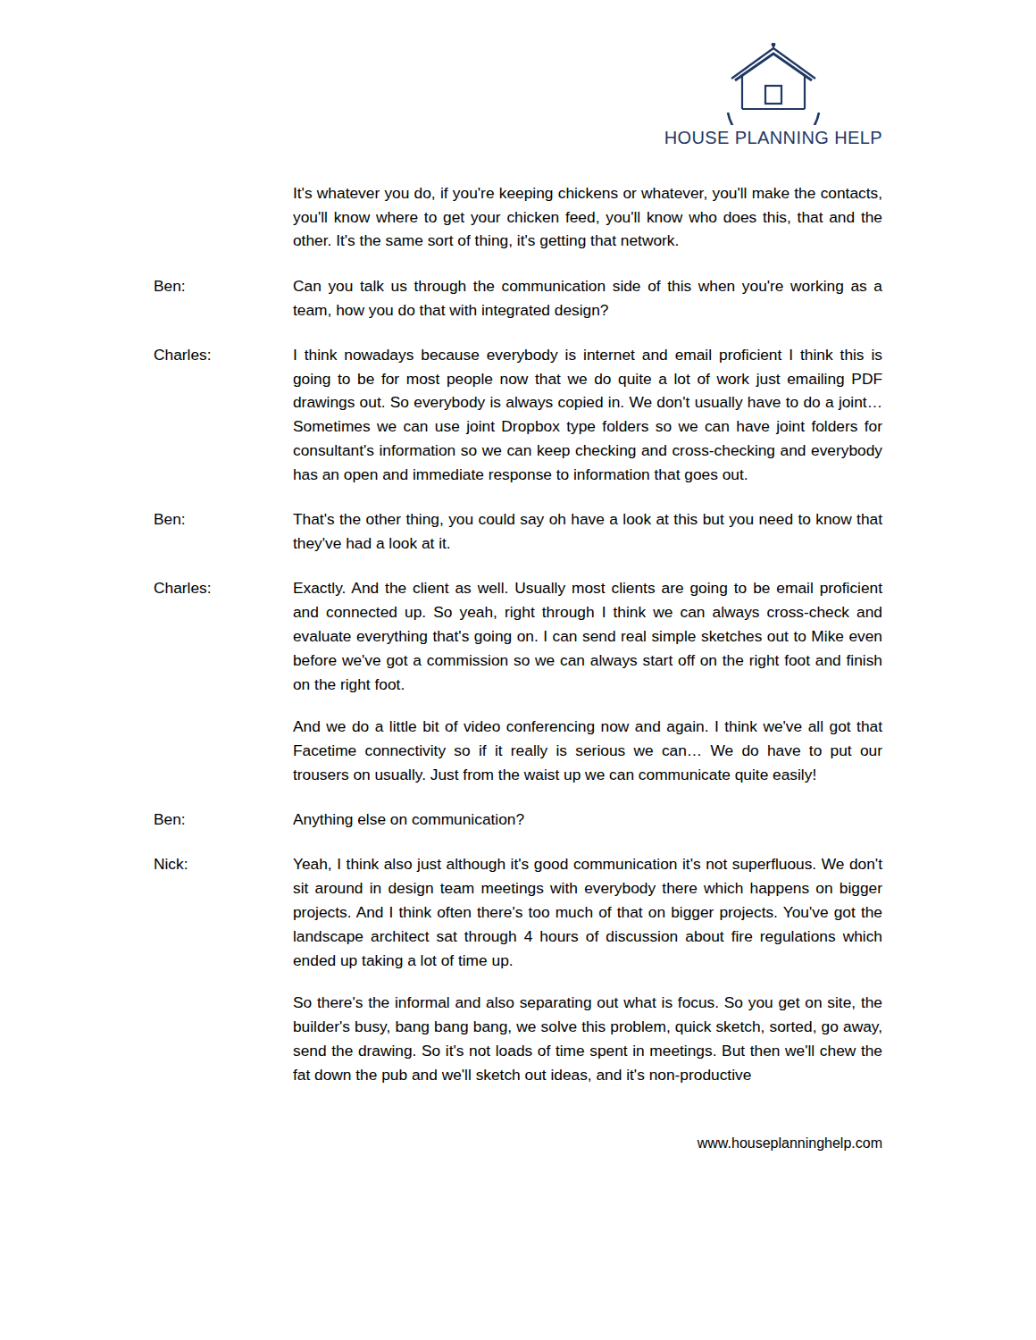HOUSE PLANNING HELP
It's whatever you do, if you're keeping chickens or whatever, you'll make the contacts, you'll know where to get your chicken feed, you'll know who does this, that and the other. It's the same sort of thing, it's getting that network.
Ben:
Can you talk us through the communication side of this when you're working as a team, how you do that with integrated design?
Charles:
I think nowadays because everybody is internet and email proficient I think this is going to be for most people now that we do quite a lot of work just emailing PDF drawings out. So everybody is always copied in. We don't usually have to do a joint… Sometimes we can use joint Dropbox type folders so we can have joint folders for consultant's information so we can keep checking and cross-checking and everybody has an open and immediate response to information that goes out.
Ben:
That's the other thing, you could say oh have a look at this but you need to know that they've had a look at it.
Charles:
Exactly. And the client as well. Usually most clients are going to be email proficient and connected up. So yeah, right through I think we can always cross-check and evaluate everything that's going on. I can send real simple sketches out to Mike even before we've got a commission so we can always start off on the right foot and finish on the right foot.
And we do a little bit of video conferencing now and again. I think we've all got that Facetime connectivity so if it really is serious we can… We do have to put our trousers on usually. Just from the waist up we can communicate quite easily!
Ben:
Anything else on communication?
Nick:
Yeah, I think also just although it's good communication it's not superfluous. We don't sit around in design team meetings with everybody there which happens on bigger projects. And I think often there's too much of that on bigger projects. You've got the landscape architect sat through 4 hours of discussion about fire regulations which ended up taking a lot of time up.
So there's the informal and also separating out what is focus. So you get on site, the builder's busy, bang bang bang, we solve this problem, quick sketch, sorted, go away, send the drawing. So it's not loads of time spent in meetings. But then we'll chew the fat down the pub and we'll sketch out ideas, and it's non-productive
www.houseplanninghelp.com